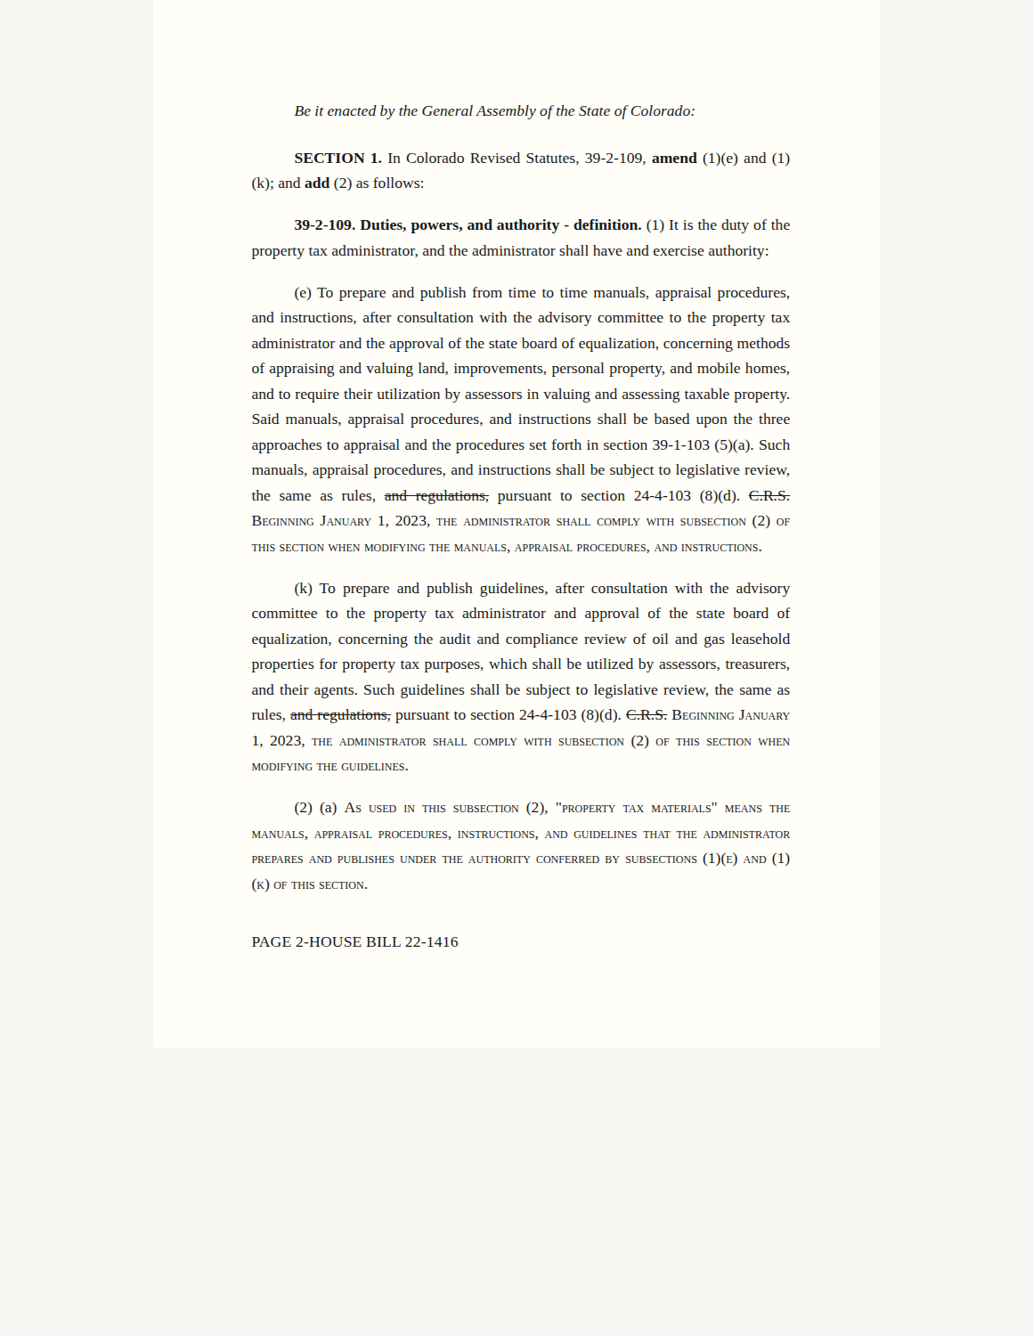Be it enacted by the General Assembly of the State of Colorado:
SECTION 1. In Colorado Revised Statutes, 39-2-109, amend (1)(e) and (1)(k); and add (2) as follows:
39-2-109. Duties, powers, and authority - definition. (1) It is the duty of the property tax administrator, and the administrator shall have and exercise authority:
(e) To prepare and publish from time to time manuals, appraisal procedures, and instructions, after consultation with the advisory committee to the property tax administrator and the approval of the state board of equalization, concerning methods of appraising and valuing land, improvements, personal property, and mobile homes, and to require their utilization by assessors in valuing and assessing taxable property. Said manuals, appraisal procedures, and instructions shall be based upon the three approaches to appraisal and the procedures set forth in section 39-1-103 (5)(a). Such manuals, appraisal procedures, and instructions shall be subject to legislative review, the same as rules, and regulations, pursuant to section 24-4-103 (8)(d). C.R.S. Beginning January 1, 2023, the administrator shall comply with subsection (2) of this section when modifying the manuals, appraisal procedures, and instructions.
(k) To prepare and publish guidelines, after consultation with the advisory committee to the property tax administrator and approval of the state board of equalization, concerning the audit and compliance review of oil and gas leasehold properties for property tax purposes, which shall be utilized by assessors, treasurers, and their agents. Such guidelines shall be subject to legislative review, the same as rules, and regulations, pursuant to section 24-4-103 (8)(d). C.R.S. Beginning January 1, 2023, the administrator shall comply with subsection (2) of this section when modifying the guidelines.
(2) (a) As used in this subsection (2), "property tax materials" means the manuals, appraisal procedures, instructions, and guidelines that the administrator prepares and publishes under the authority conferred by subsections (1)(e) and (1)(k) of this section.
PAGE 2-HOUSE BILL 22-1416